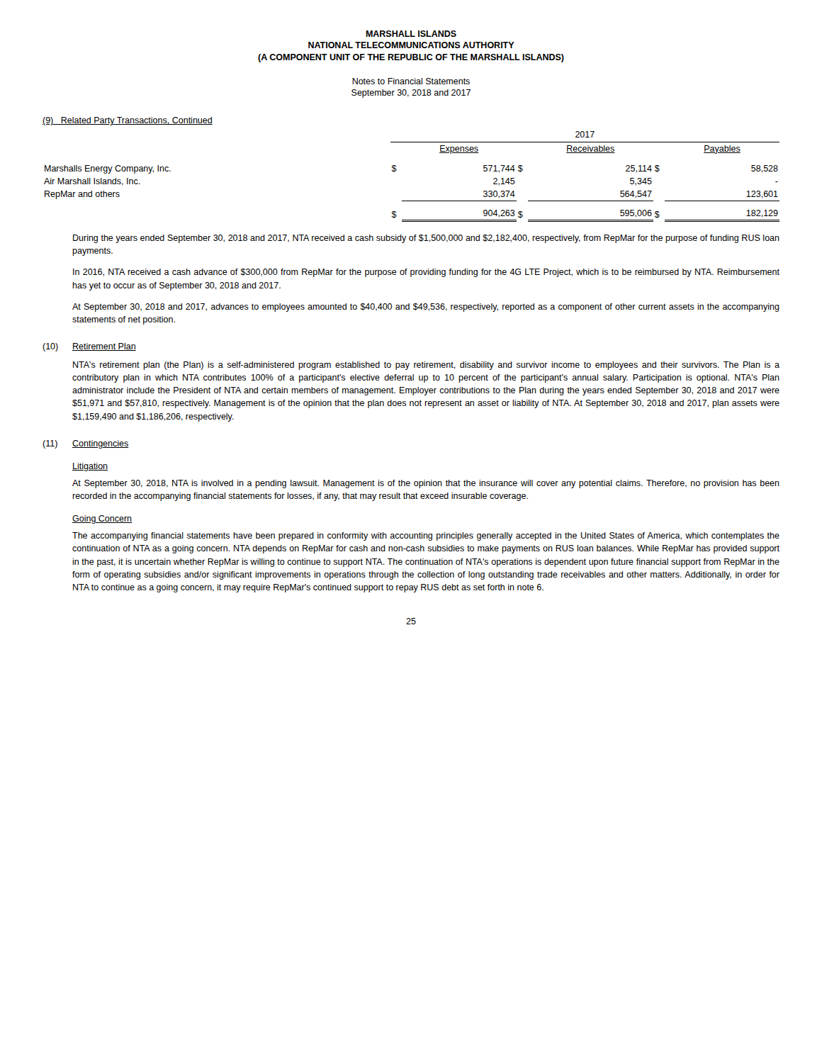MARSHALL ISLANDS
NATIONAL TELECOMMUNICATIONS AUTHORITY
(A COMPONENT UNIT OF THE REPUBLIC OF THE MARSHALL ISLANDS)
Notes to Financial Statements
September 30, 2018 and 2017
(9) Related Party Transactions, Continued
| | 2017 |
| | | Expenses | | Receivables | | Payables |
| Marshalls Energy Company, Inc. | $ | 571,744 | $ | 25,114 | $ | 58,528 |
| Air Marshall Islands, Inc. | | 2,145 | | 5,345 | | - |
| RepMar and others | | 330,374 | | 564,547 | | 123,601 |
| | $ | 904,263 | $ | 595,006 | $ | 182,129 |
During the years ended September 30, 2018 and 2017, NTA received a cash subsidy of $1,500,000 and $2,182,400, respectively, from RepMar for the purpose of funding RUS loan payments.
In 2016, NTA received a cash advance of $300,000 from RepMar for the purpose of providing funding for the 4G LTE Project, which is to be reimbursed by NTA. Reimbursement has yet to occur as of September 30, 2018 and 2017.
At September 30, 2018 and 2017, advances to employees amounted to $40,400 and $49,536, respectively, reported as a component of other current assets in the accompanying statements of net position.
(10) Retirement Plan
NTA's retirement plan (the Plan) is a self-administered program established to pay retirement, disability and survivor income to employees and their survivors. The Plan is a contributory plan in which NTA contributes 100% of a participant's elective deferral up to 10 percent of the participant's annual salary. Participation is optional. NTA's Plan administrator include the President of NTA and certain members of management. Employer contributions to the Plan during the years ended September 30, 2018 and 2017 were $51,971 and $57,810, respectively. Management is of the opinion that the plan does not represent an asset or liability of NTA. At September 30, 2018 and 2017, plan assets were $1,159,490 and $1,186,206, respectively.
(11) Contingencies
Litigation
At September 30, 2018, NTA is involved in a pending lawsuit. Management is of the opinion that the insurance will cover any potential claims. Therefore, no provision has been recorded in the accompanying financial statements for losses, if any, that may result that exceed insurable coverage.
Going Concern
The accompanying financial statements have been prepared in conformity with accounting principles generally accepted in the United States of America, which contemplates the continuation of NTA as a going concern. NTA depends on RepMar for cash and non-cash subsidies to make payments on RUS loan balances. While RepMar has provided support in the past, it is uncertain whether RepMar is willing to continue to support NTA. The continuation of NTA's operations is dependent upon future financial support from RepMar in the form of operating subsidies and/or significant improvements in operations through the collection of long outstanding trade receivables and other matters. Additionally, in order for NTA to continue as a going concern, it may require RepMar's continued support to repay RUS debt as set forth in note 6.
25